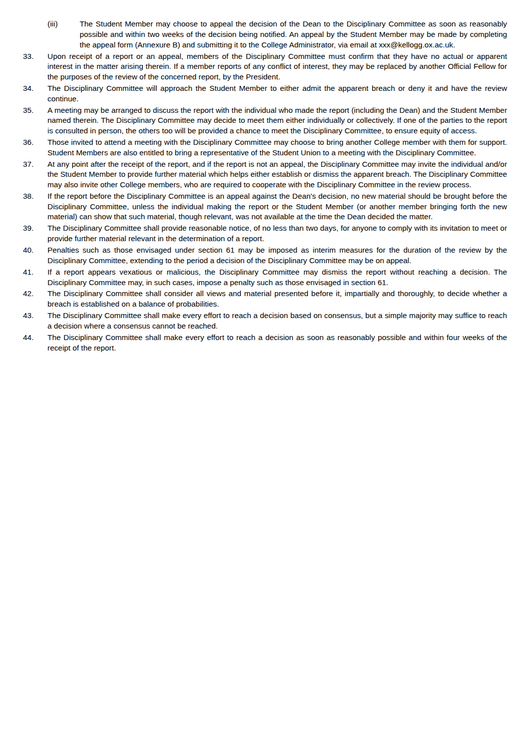(iii) The Student Member may choose to appeal the decision of the Dean to the Disciplinary Committee as soon as reasonably possible and within two weeks of the decision being notified. An appeal by the Student Member may be made by completing the appeal form (Annexure B) and submitting it to the College Administrator, via email at xxx@kellogg.ox.ac.uk.
33. Upon receipt of a report or an appeal, members of the Disciplinary Committee must confirm that they have no actual or apparent interest in the matter arising therein. If a member reports of any conflict of interest, they may be replaced by another Official Fellow for the purposes of the review of the concerned report, by the President.
34. The Disciplinary Committee will approach the Student Member to either admit the apparent breach or deny it and have the review continue.
35. A meeting may be arranged to discuss the report with the individual who made the report (including the Dean) and the Student Member named therein. The Disciplinary Committee may decide to meet them either individually or collectively. If one of the parties to the report is consulted in person, the others too will be provided a chance to meet the Disciplinary Committee, to ensure equity of access.
36. Those invited to attend a meeting with the Disciplinary Committee may choose to bring another College member with them for support. Student Members are also entitled to bring a representative of the Student Union to a meeting with the Disciplinary Committee.
37. At any point after the receipt of the report, and if the report is not an appeal, the Disciplinary Committee may invite the individual and/or the Student Member to provide further material which helps either establish or dismiss the apparent breach. The Disciplinary Committee may also invite other College members, who are required to cooperate with the Disciplinary Committee in the review process.
38. If the report before the Disciplinary Committee is an appeal against the Dean's decision, no new material should be brought before the Disciplinary Committee, unless the individual making the report or the Student Member (or another member bringing forth the new material) can show that such material, though relevant, was not available at the time the Dean decided the matter.
39. The Disciplinary Committee shall provide reasonable notice, of no less than two days, for anyone to comply with its invitation to meet or provide further material relevant in the determination of a report.
40. Penalties such as those envisaged under section 61 may be imposed as interim measures for the duration of the review by the Disciplinary Committee, extending to the period a decision of the Disciplinary Committee may be on appeal.
41. If a report appears vexatious or malicious, the Disciplinary Committee may dismiss the report without reaching a decision. The Disciplinary Committee may, in such cases, impose a penalty such as those envisaged in section 61.
42. The Disciplinary Committee shall consider all views and material presented before it, impartially and thoroughly, to decide whether a breach is established on a balance of probabilities.
43. The Disciplinary Committee shall make every effort to reach a decision based on consensus, but a simple majority may suffice to reach a decision where a consensus cannot be reached.
44. The Disciplinary Committee shall make every effort to reach a decision as soon as reasonably possible and within four weeks of the receipt of the report.